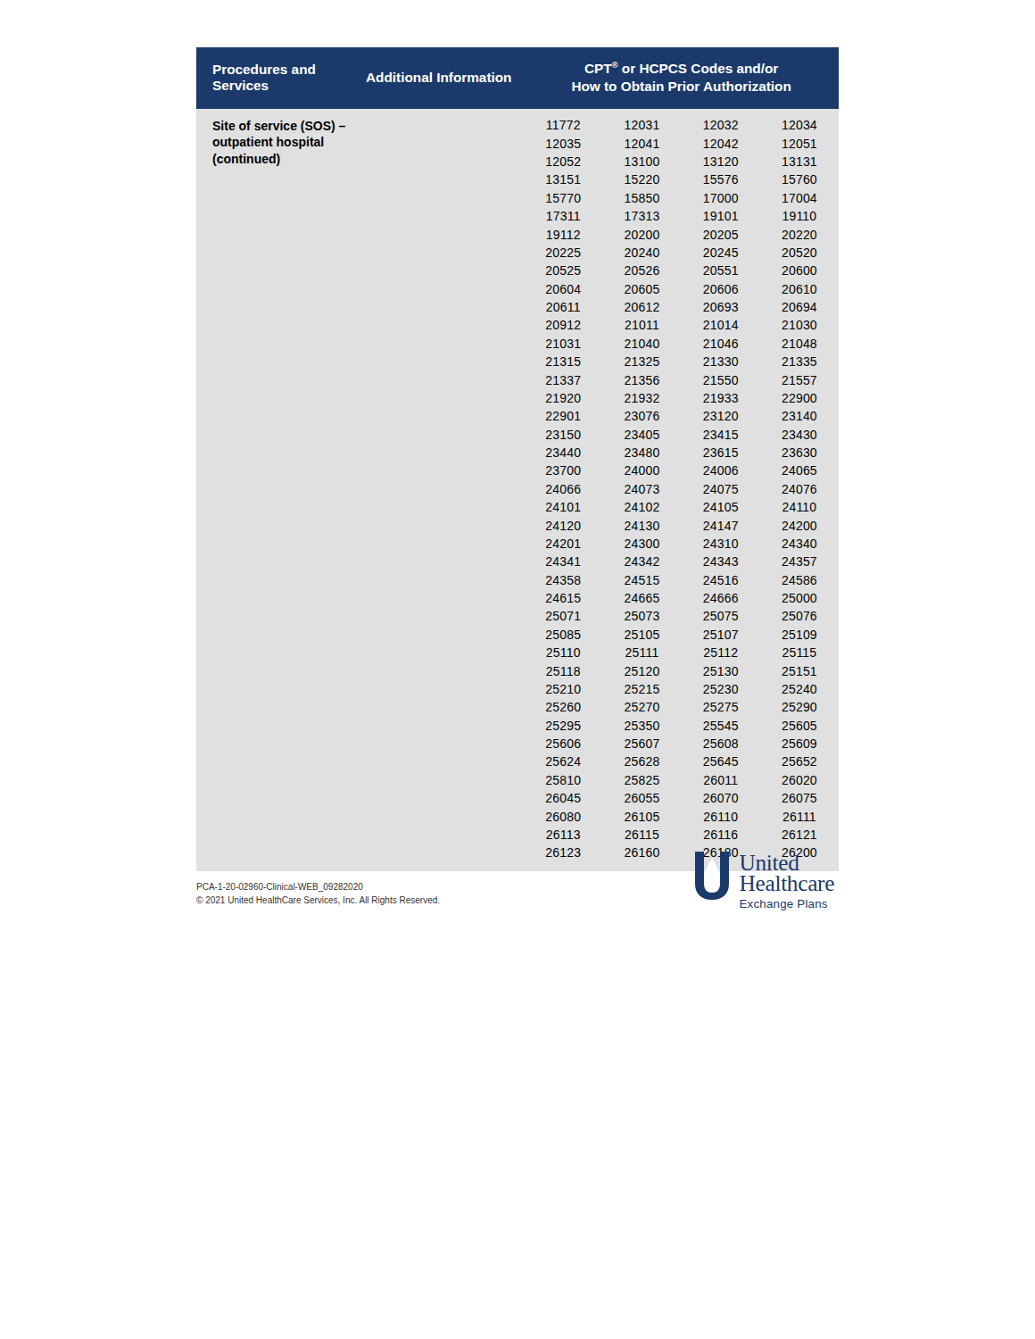| Procedures and Services | Additional Information | CPT ® or HCPCS Codes and/or How to Obtain Prior Authorization |
| --- | --- | --- |
| Site of service (SOS) – outpatient hospital (continued) | | / 11772 / 12031 / 12032 / 12034 / / 12035 / 12041 / 12042 / 12051 / / 12052 / 13100 / 13120 / 13131 / / 13151 / 15220 / 15576 / 15760 / / 15770 / 15850 / 17000 / 17004 / / 17311 / 17313 / 19101 / 19110 / / 19112 / 20200 / 20205 / 20220 / / 20225 / 20240 / 20245 / 20520 / / 20525 / 20526 / 20551 / 20600 / / 20604 / 20605 / 20606 / 20610 / / 20611 / 20612 / 20693 / 20694 / / 20912 / 21011 / 21014 / 21030 / / 21031 / 21040 / 21046 / 21048 / / 21315 / 21325 / 21330 / 21335 / / 21337 / 21356 / 21550 / 21557 / / 21920 / 21932 / 21933 / 22900 / / 22901 / 23076 / 23120 / 23140 / / 23150 / 23405 / 23415 / 23430 / / 23440 / 23480 / 23615 / 23630 / / 23700 / 24000 / 24006 / 24065 / / 24066 / 24073 / 24075 / 24076 / / 24101 / 24102 / 24105 / 24110 / / 24120 / 24130 / 24147 / 24200 / / 24201 / 24300 / 24310 / 24340 / / 24341 / 24342 / 24343 / 24357 / / 24358 / 24515 / 24516 / 24586 / / 24615 / 24665 / 24666 / 25000 / / 25071 / 25073 / 25075 / 25076 / / 25085 / 25105 / 25107 / 25109 / / 25110 / 25111 / 25112 / 25115 / / 25118 / 25120 / 25130 / 25151 / / 25210 / 25215 / 25230 / 25240 / / 25260 / 25270 / 25275 / 25290 / / 25295 / 25350 / 25545 / 25605 / / 25606 / 25607 / 25608 / 25609 / / 25624 / 25628 / 25645 / 25652 / / 25810 / 25825 / 26011 / 26020 / / 26045 / 26055 / 26070 / 26075 / / 26080 / 26105 / 26110 / 26111 / / 26113 / 26115 / 26116 / 26121 / / 26123 / 26160 / 26180 / 26200 / |
PCA-1-20-02960-Clinical-WEB_09282020
© 2021 United HealthCare Services, Inc. All Rights Reserved.
United Healthcare Exchange Plans